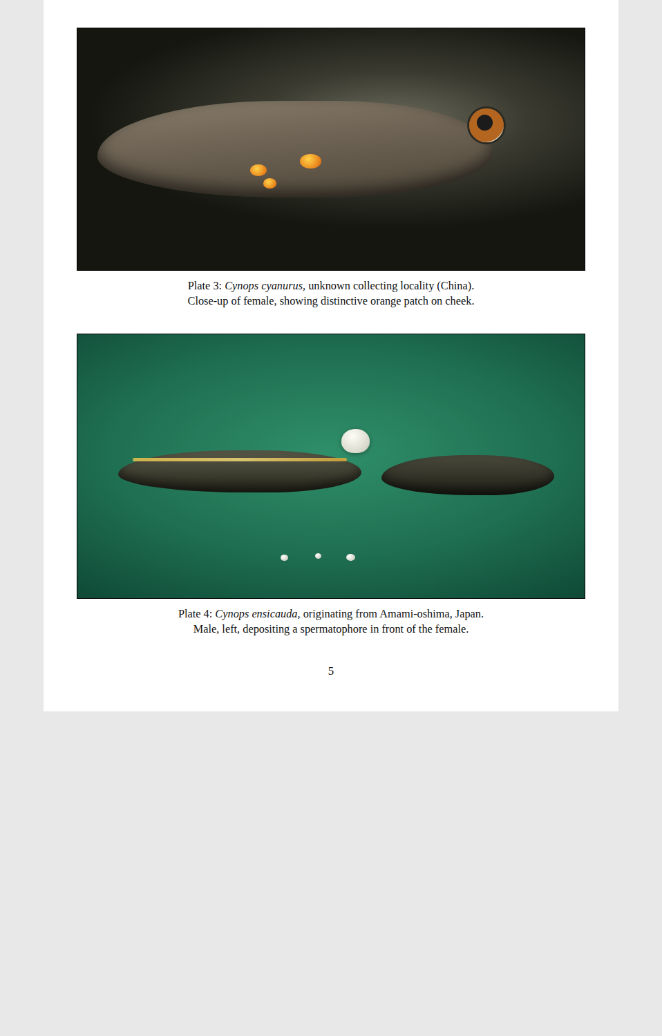Plate 3: Cynops cyanurus, unknown collecting locality (China).
Close-up of female, showing distinctive orange patch on cheek.
Plate 4: Cynops ensicauda, originating from Amami-oshima, Japan.
Male, left, depositing a spermatophore in front of the female.
5